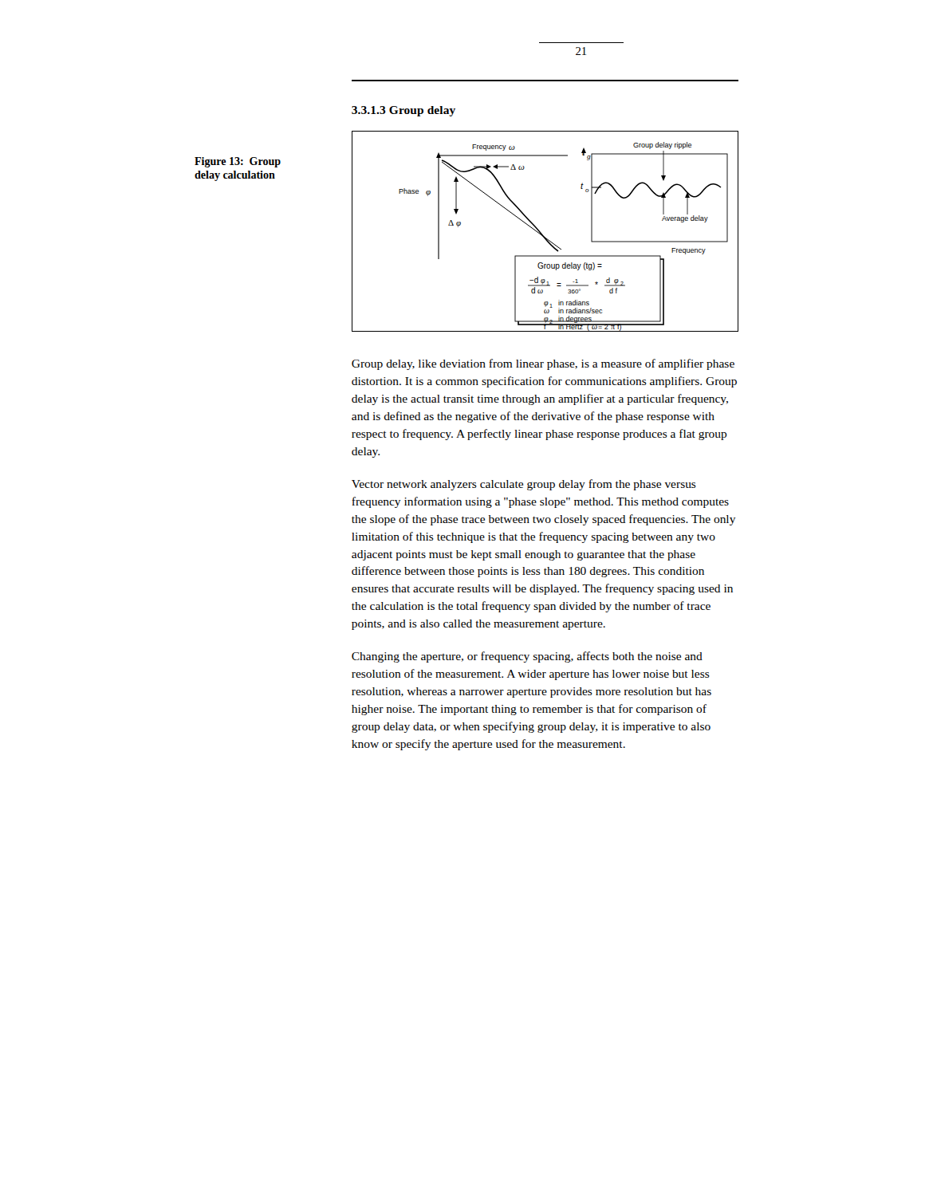21
3.3.1.3 Group delay
Figure 13: Group delay calculation
Frequency ω Phase φ Δ ω Δ φ t g t o Group delay ripple Average delay Frequency Group delay (tg) = −d φ 1 d ω = -1 360° * d φ 2 d f φ 1 in radians ω in radians/sec φ 2 in degrees f in Hertz ( ω = 2 π f)
Group delay, like deviation from linear phase, is a measure of amplifier phase distortion. It is a common specification for communications amplifiers. Group delay is the actual transit time through an amplifier at a particular frequency, and is defined as the negative of the derivative of the phase response with respect to frequency. A perfectly linear phase response produces a flat group delay.
Vector network analyzers calculate group delay from the phase versus frequency information using a "phase slope" method. This method computes the slope of the phase trace between two closely spaced frequencies. The only limitation of this technique is that the frequency spacing between any two adjacent points must be kept small enough to guarantee that the phase difference between those points is less than 180 degrees. This condition ensures that accurate results will be displayed. The frequency spacing used in the calculation is the total frequency span divided by the number of trace points, and is also called the measurement aperture.
Changing the aperture, or frequency spacing, affects both the noise and resolution of the measurement. A wider aperture has lower noise but less resolution, whereas a narrower aperture provides more resolution but has higher noise. The important thing to remember is that for comparison of group delay data, or when specifying group delay, it is imperative to also know or specify the aperture used for the measurement.